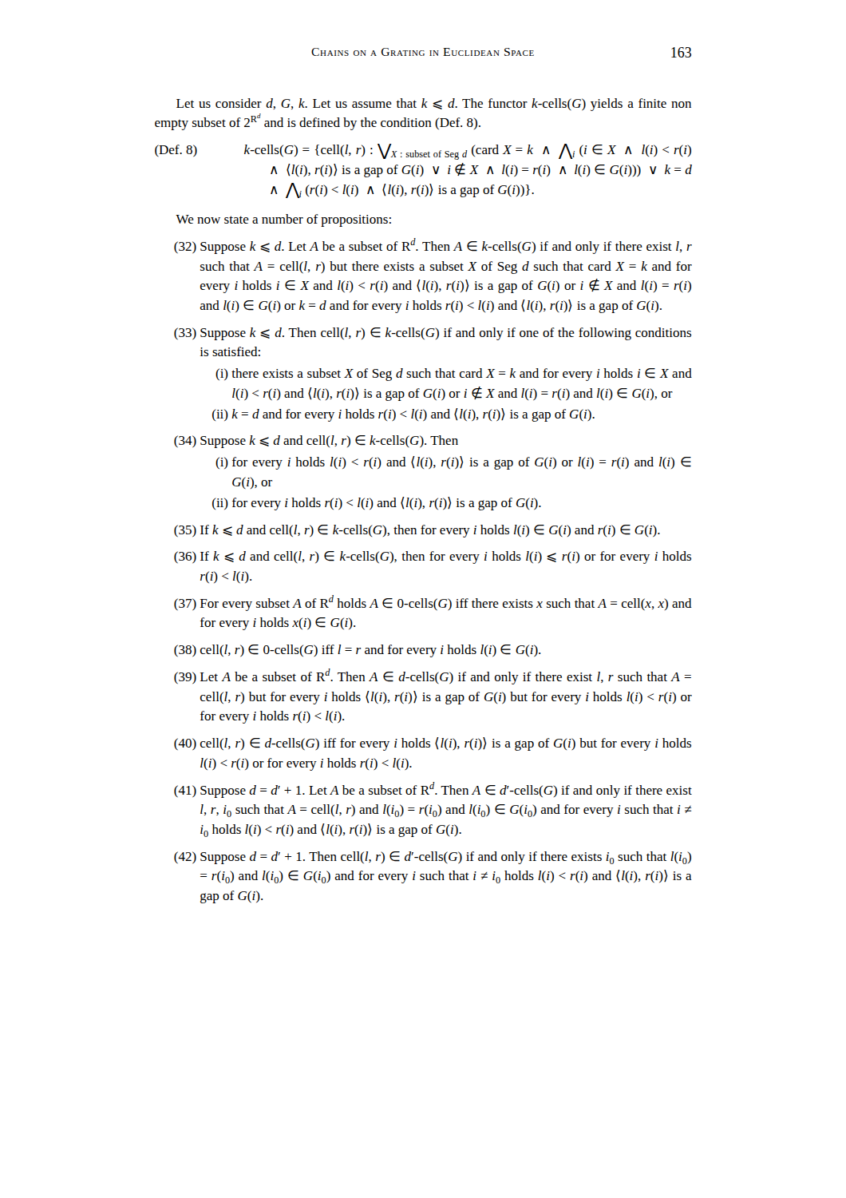Chains on a Grating in Euclidean Space 163
Let us consider d, G, k. Let us assume that k ⩽ d. The functor k-cells(G) yields a finite non empty subset of 2Rd and is defined by the condition (Def. 8).
(Def. 8)
k-cells(G) = {cell(l, r) : ⋁X : subset of Seg d (card X = k ∧ ⋀i (i ∈ X ∧ l(i) < r(i) ∧ ⟨l(i), r(i)⟩ is a gap of G(i) ∨ i ∉ X ∧ l(i) = r(i) ∧ l(i) ∈ G(i))) ∨ k = d ∧ ⋀i (r(i) < l(i) ∧ ⟨l(i), r(i)⟩ is a gap of G(i))}.
We now state a number of propositions:
(32)
Suppose k ⩽ d. Let A be a subset of Rd. Then A ∈ k-cells(G) if and only if there exist l, r such that A = cell(l, r) but there exists a subset X of Seg d such that card X = k and for every i holds i ∈ X and l(i) < r(i) and ⟨l(i), r(i)⟩ is a gap of G(i) or i ∉ X and l(i) = r(i) and l(i) ∈ G(i) or k = d and for every i holds r(i) < l(i) and ⟨l(i), r(i)⟩ is a gap of G(i).
(33)
Suppose k ⩽ d. Then cell(l, r) ∈ k-cells(G) if and only if one of the following conditions is satisfied:
(i) there exists a subset X of Seg d such that card X = k and for every i holds i ∈ X and l(i) < r(i) and ⟨l(i), r(i)⟩ is a gap of G(i) or i ∉ X and l(i) = r(i) and l(i) ∈ G(i), or
(ii) k = d and for every i holds r(i) < l(i) and ⟨l(i), r(i)⟩ is a gap of G(i).
(34)
Suppose k ⩽ d and cell(l, r) ∈ k-cells(G). Then
(i) for every i holds l(i) < r(i) and ⟨l(i), r(i)⟩ is a gap of G(i) or l(i) = r(i) and l(i) ∈ G(i), or
(ii) for every i holds r(i) < l(i) and ⟨l(i), r(i)⟩ is a gap of G(i).
(35)
If k ⩽ d and cell(l, r) ∈ k-cells(G), then for every i holds l(i) ∈ G(i) and r(i) ∈ G(i).
(36)
If k ⩽ d and cell(l, r) ∈ k-cells(G), then for every i holds l(i) ⩽ r(i) or for every i holds r(i) < l(i).
(37)
For every subset A of Rd holds A ∈ 0-cells(G) iff there exists x such that A = cell(x, x) and for every i holds x(i) ∈ G(i).
(38)
cell(l, r) ∈ 0-cells(G) iff l = r and for every i holds l(i) ∈ G(i).
(39)
Let A be a subset of Rd. Then A ∈ d-cells(G) if and only if there exist l, r such that A = cell(l, r) but for every i holds ⟨l(i), r(i)⟩ is a gap of G(i) but for every i holds l(i) < r(i) or for every i holds r(i) < l(i).
(40)
cell(l, r) ∈ d-cells(G) iff for every i holds ⟨l(i), r(i)⟩ is a gap of G(i) but for every i holds l(i) < r(i) or for every i holds r(i) < l(i).
(41)
Suppose d = d′ + 1. Let A be a subset of Rd. Then A ∈ d′-cells(G) if and only if there exist l, r, i0 such that A = cell(l, r) and l(i0) = r(i0) and l(i0) ∈ G(i0) and for every i such that i ≠ i0 holds l(i) < r(i) and ⟨l(i), r(i)⟩ is a gap of G(i).
(42)
Suppose d = d′ + 1. Then cell(l, r) ∈ d′-cells(G) if and only if there exists i0 such that l(i0) = r(i0) and l(i0) ∈ G(i0) and for every i such that i ≠ i0 holds l(i) < r(i) and ⟨l(i), r(i)⟩ is a gap of G(i).